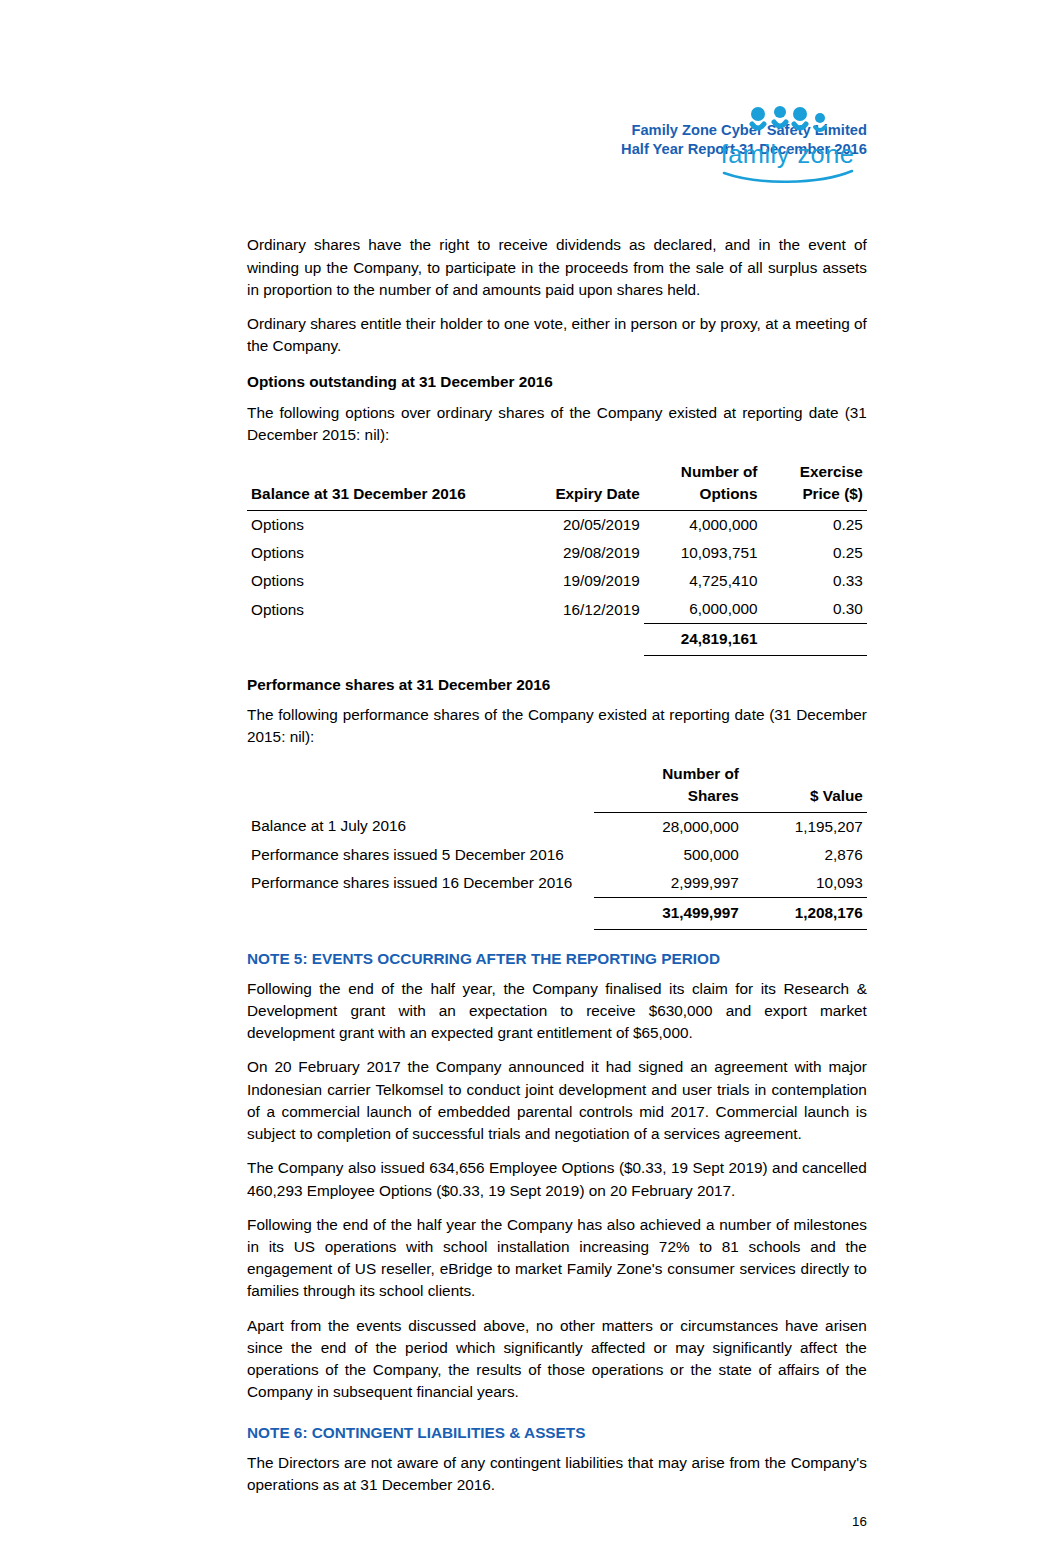For personal use only
family zone
Family Zone Cyber Safety Limited
Half Year Report 31 December 2016
Ordinary shares have the right to receive dividends as declared, and in the event of winding up the Company, to participate in the proceeds from the sale of all surplus assets in proportion to the number of and amounts paid upon shares held.
Ordinary shares entitle their holder to one vote, either in person or by proxy, at a meeting of the Company.
Options outstanding at 31 December 2016
The following options over ordinary shares of the Company existed at reporting date (31 December 2015: nil):
| Balance at 31 December 2016 | Expiry Date | Number of Options | Exercise Price ($) |
| --- | --- | --- | --- |
| Options | 20/05/2019 | 4,000,000 | 0.25 |
| Options | 29/08/2019 | 10,093,751 | 0.25 |
| Options | 19/09/2019 | 4,725,410 | 0.33 |
| Options | 16/12/2019 | 6,000,000 | 0.30 |
| | | 24,819,161 | |
Performance shares at 31 December 2016
The following performance shares of the Company existed at reporting date (31 December 2015: nil):
| | Number of Shares | $ Value |
| --- | --- | --- |
| Balance at 1 July 2016 | 28,000,000 | 1,195,207 |
| Performance shares issued 5 December 2016 | 500,000 | 2,876 |
| Performance shares issued 16 December 2016 | 2,999,997 | 10,093 |
| | 31,499,997 | 1,208,176 |
NOTE 5: EVENTS OCCURRING AFTER THE REPORTING PERIOD
Following the end of the half year, the Company finalised its claim for its Research & Development grant with an expectation to receive $630,000 and export market development grant with an expected grant entitlement of $65,000.
On 20 February 2017 the Company announced it had signed an agreement with major Indonesian carrier Telkomsel to conduct joint development and user trials in contemplation of a commercial launch of embedded parental controls mid 2017. Commercial launch is subject to completion of successful trials and negotiation of a services agreement.
The Company also issued 634,656 Employee Options ($0.33, 19 Sept 2019) and cancelled 460,293 Employee Options ($0.33, 19 Sept 2019) on 20 February 2017.
Following the end of the half year the Company has also achieved a number of milestones in its US operations with school installation increasing 72% to 81 schools and the engagement of US reseller, eBridge to market Family Zone's consumer services directly to families through its school clients.
Apart from the events discussed above, no other matters or circumstances have arisen since the end of the period which significantly affected or may significantly affect the operations of the Company, the results of those operations or the state of affairs of the Company in subsequent financial years.
NOTE 6: CONTINGENT LIABILITIES & ASSETS
The Directors are not aware of any contingent liabilities that may arise from the Company's operations as at 31 December 2016.
16